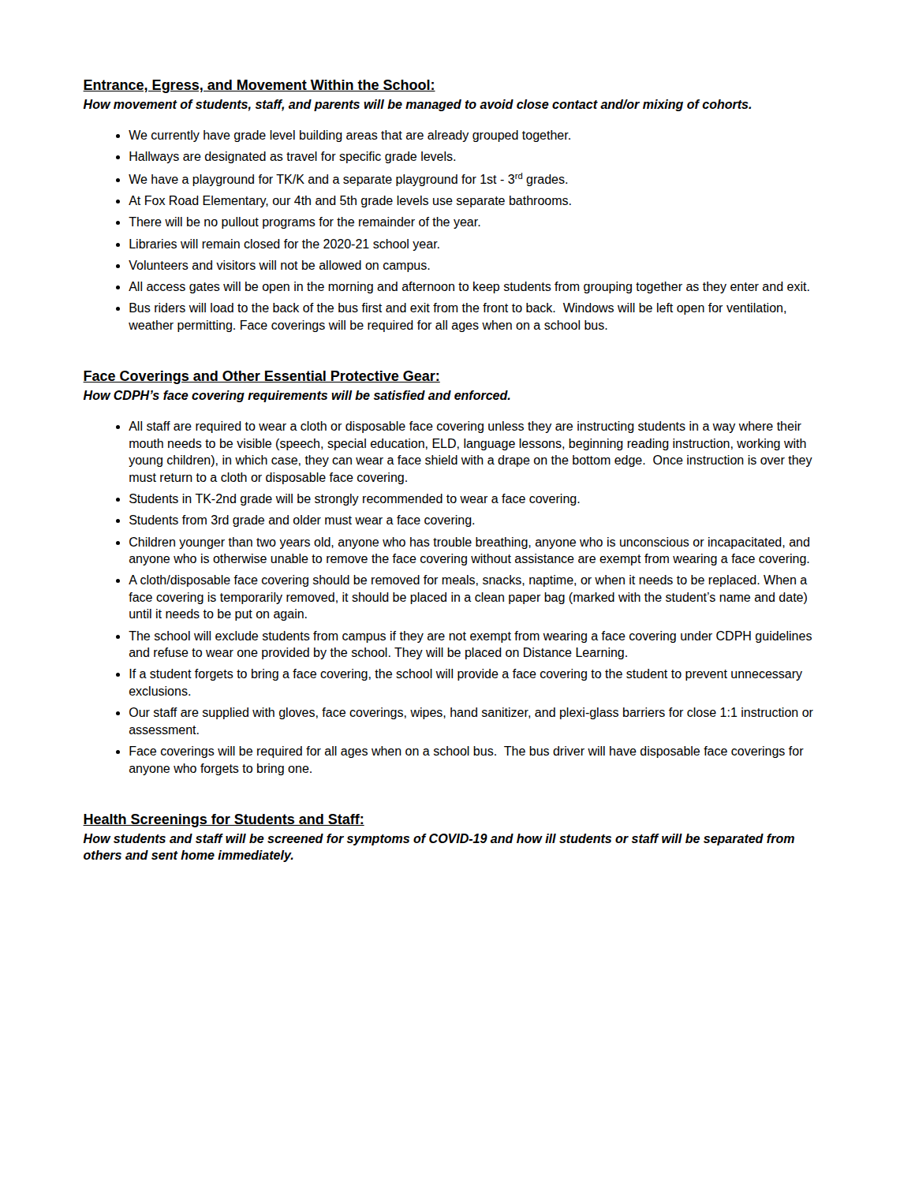Entrance, Egress, and Movement Within the School:
How movement of students, staff, and parents will be managed to avoid close contact and/or mixing of cohorts.
We currently have grade level building areas that are already grouped together.
Hallways are designated as travel for specific grade levels.
We have a playground for TK/K and a separate playground for 1st - 3rd grades.
At Fox Road Elementary, our 4th and 5th grade levels use separate bathrooms.
There will be no pullout programs for the remainder of the year.
Libraries will remain closed for the 2020-21 school year.
Volunteers and visitors will not be allowed on campus.
All access gates will be open in the morning and afternoon to keep students from grouping together as they enter and exit.
Bus riders will load to the back of the bus first and exit from the front to back. Windows will be left open for ventilation, weather permitting. Face coverings will be required for all ages when on a school bus.
Face Coverings and Other Essential Protective Gear:
How CDPH’s face covering requirements will be satisfied and enforced.
All staff are required to wear a cloth or disposable face covering unless they are instructing students in a way where their mouth needs to be visible (speech, special education, ELD, language lessons, beginning reading instruction, working with young children), in which case, they can wear a face shield with a drape on the bottom edge. Once instruction is over they must return to a cloth or disposable face covering.
Students in TK-2nd grade will be strongly recommended to wear a face covering.
Students from 3rd grade and older must wear a face covering.
Children younger than two years old, anyone who has trouble breathing, anyone who is unconscious or incapacitated, and anyone who is otherwise unable to remove the face covering without assistance are exempt from wearing a face covering.
A cloth/disposable face covering should be removed for meals, snacks, naptime, or when it needs to be replaced. When a face covering is temporarily removed, it should be placed in a clean paper bag (marked with the student’s name and date) until it needs to be put on again.
The school will exclude students from campus if they are not exempt from wearing a face covering under CDPH guidelines and refuse to wear one provided by the school. They will be placed on Distance Learning.
If a student forgets to bring a face covering, the school will provide a face covering to the student to prevent unnecessary exclusions.
Our staff are supplied with gloves, face coverings, wipes, hand sanitizer, and plexi-glass barriers for close 1:1 instruction or assessment.
Face coverings will be required for all ages when on a school bus. The bus driver will have disposable face coverings for anyone who forgets to bring one.
Health Screenings for Students and Staff:
How students and staff will be screened for symptoms of COVID-19 and how ill students or staff will be separated from others and sent home immediately.